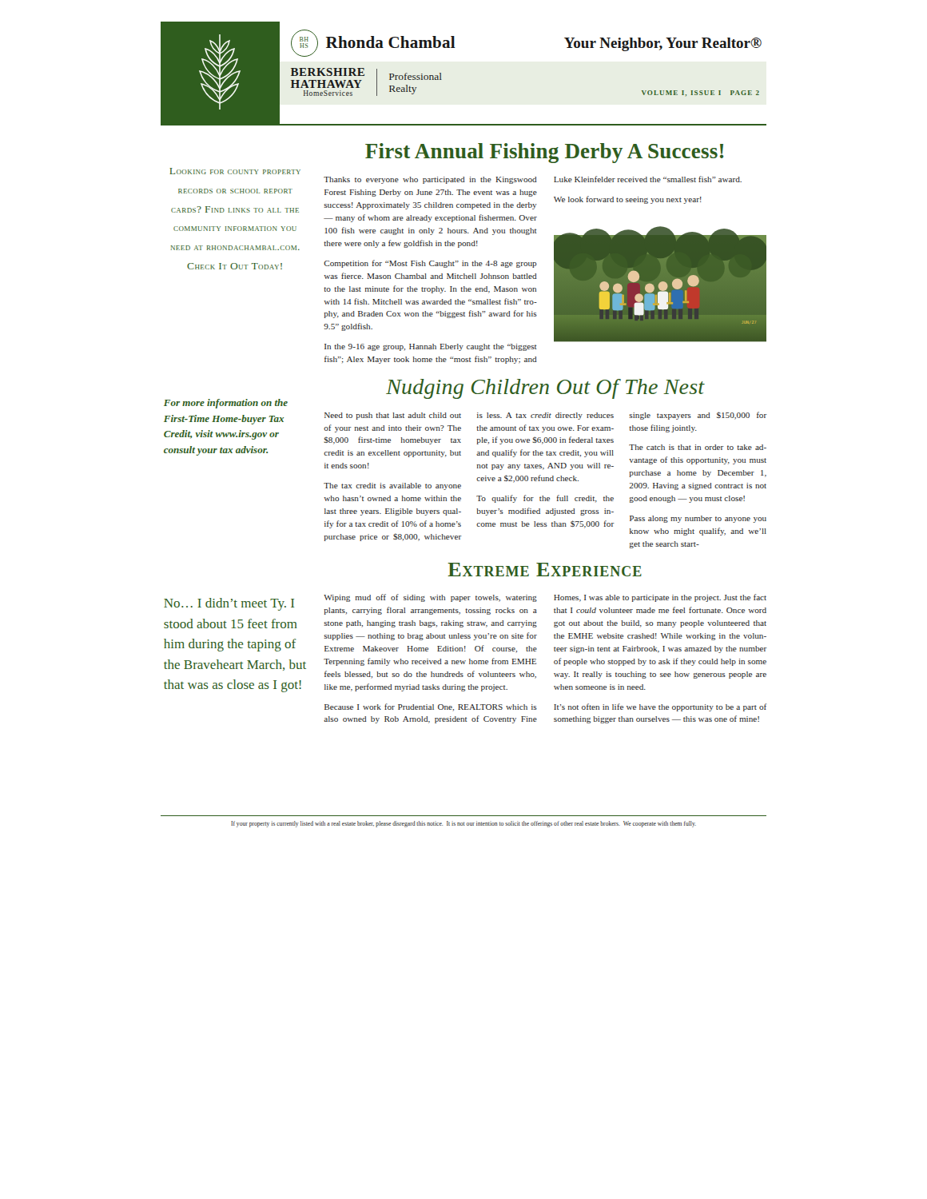BH HS
Rhonda Chambal
Your Neighbor, Your Realtor®
BERKSHIRE
HATHAWAY
HomeServices
Professional
Realty
Volume I, Issue I Page 2
Looking for county property records or school report cards? Find links to all the community information you need at rhondachambal.com. Check It Out Today!
For more information on the First-Time Home-buyer Tax Credit, visit www.irs.gov or
consult your tax advisor.
No… I didn’t meet Ty. I stood about 15 feet from him during the taping of the Braveheart March, but that was as close as I got!
First Annual Fishing Derby A Success!
Thanks to everyone who participated in the Kingswood Forest Fishing Derby on June 27th. The event was a huge success! Approximately 35 children competed in the derby — many of whom are already exceptional fishermen. Over 100 fish were caught in only 2 hours. And you thought there were only a few goldfish in the pond!
Competition for “Most Fish Caught” in the 4-8 age group was fierce. Mason Chambal and Mitchell Johnson battled to the last minute for the trophy. In the end, Mason won with 14 fish. Mitchell was awarded the “smallest fish” trophy, and Braden Cox won the “biggest fish” award for his 9.5” goldfish.
In the 9-16 age group, Hannah Eberly caught the “biggest fish”; Alex Mayer took home the “most fish” trophy; and Luke Kleinfelder received the “smallest fish” award.
We look forward to seeing you next year!
JUN/27
Nudging Children Out Of The Nest
Need to push that last adult child out of your nest and into their own? The $8,000 first-time homebuyer tax credit is an excellent opportunity, but it ends soon!
The tax credit is available to anyone who hasn’t owned a home within the last three years. Eligible buyers qualify for a tax credit of 10% of a home’s purchase price or $8,000, whichever is less. A tax credit directly reduces the amount of tax you owe. For example, if you owe $6,000 in federal taxes and qualify for the tax credit, you will not pay any taxes, AND you will receive a $2,000 refund check.
To qualify for the full credit, the buyer’s modified adjusted gross income must be less than $75,000 for single taxpayers and $150,000 for those filing jointly.
The catch is that in order to take advantage of this opportunity, you must purchase a home by December 1, 2009. Having a signed contract is not good enough — you must close!
Pass along my number to anyone you know who might qualify, and we’ll get the search start-
Extreme Experience
Wiping mud off of siding with paper towels, watering plants, carrying floral arrangements, tossing rocks on a stone path, hanging trash bags, raking straw, and carrying supplies — nothing to brag about unless you’re on site for Extreme Makeover Home Edition! Of course, the Terpenning family who received a new home from EMHE feels blessed, but so do the hundreds of volunteers who, like me, performed myriad tasks during the project.
Because I work for Prudential One, REALTORS which is also owned by Rob Arnold, president of Coventry Fine Homes, I was able to participate in the project. Just the fact that I could volunteer made me feel fortunate. Once word got out about the build, so many people volunteered that the EMHE website crashed! While working in the volunteer sign-in tent at Fairbrook, I was amazed by the number of people who stopped by to ask if they could help in some way. It really is touching to see how generous people are when someone is in need.
It’s not often in life we have the opportunity to be a part of something bigger than ourselves — this was one of mine!
If your property is currently listed with a real estate broker, please disregard this notice. It is not our intention to solicit the offerings of other real estate brokers. We cooperate with them fully.